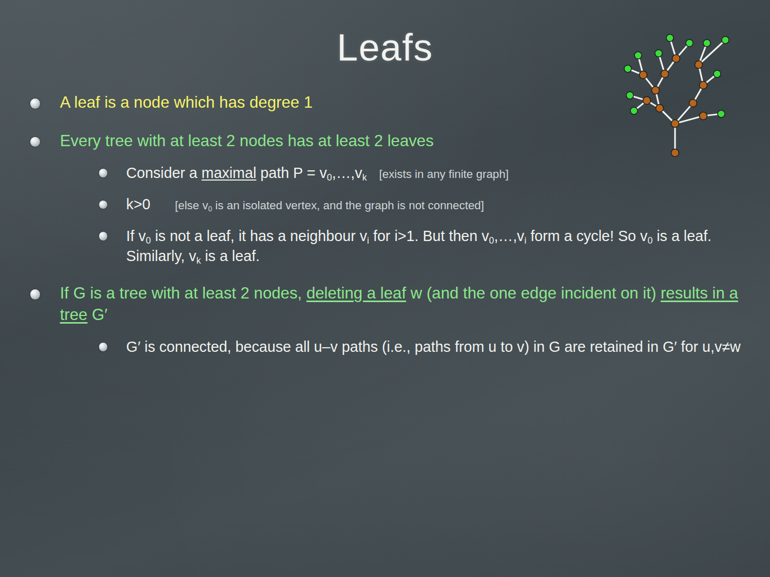Leafs
A leaf is a node which has degree 1
Every tree with at least 2 nodes has at least 2 leaves
Consider a maximal path P = v0,…,vk [exists in any finite graph]
k>0 [else v0 is an isolated vertex, and the graph is not connected]
If v0 is not a leaf, it has a neighbour vi for i>1. But then v0,…,vi form a cycle! So v0 is a leaf. Similarly, vk is a leaf.
If G is a tree with at least 2 nodes, deleting a leaf w (and the one edge incident on it) results in a tree G′
G′ is connected, because all u–v paths (i.e., paths from u to v) in G are retained in G′ for u,v≠w